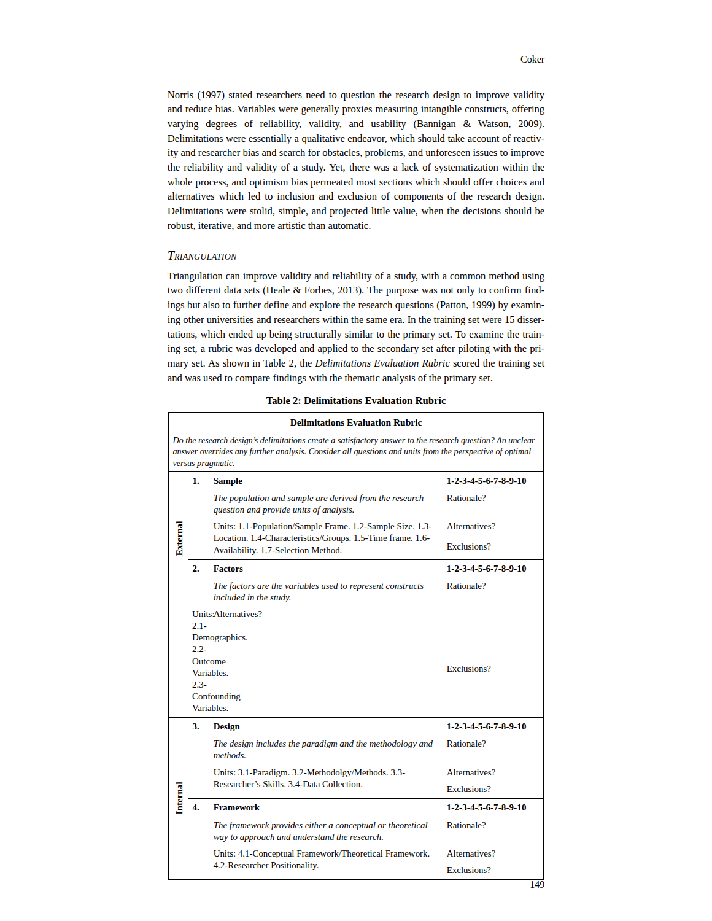Coker
Norris (1997) stated researchers need to question the research design to improve validity and reduce bias. Variables were generally proxies measuring intangible constructs, offering varying degrees of reliability, validity, and usability (Bannigan & Watson, 2009). Delimitations were essentially a qualitative endeavor, which should take account of reactivity and researcher bias and search for obstacles, problems, and unforeseen issues to improve the reliability and validity of a study. Yet, there was a lack of systematization within the whole process, and optimism bias permeated most sections which should offer choices and alternatives which led to inclusion and exclusion of components of the research design. Delimitations were stolid, simple, and projected little value, when the decisions should be robust, iterative, and more artistic than automatic.
Triangulation
Triangulation can improve validity and reliability of a study, with a common method using two different data sets (Heale & Forbes, 2013). The purpose was not only to confirm findings but also to further define and explore the research questions (Patton, 1999) by examining other universities and researchers within the same era. In the training set were 15 dissertations, which ended up being structurally similar to the primary set. To examine the training set, a rubric was developed and applied to the secondary set after piloting with the primary set. As shown in Table 2, the Delimitations Evaluation Rubric scored the training set and was used to compare findings with the thematic analysis of the primary set.
Table 2: Delimitations Evaluation Rubric
| Delimitations Evaluation Rubric |
| Do the research design’s delimitations create a satisfactory answer to the research question? An unclear answer overrides any further analysis. Consider all questions and units from the perspective of optimal versus pragmatic. |
| External | 1. | Sample | 1-2-3-4-5-6-7-8-9-10 |
| | The population and sample are derived from the research question and provide units of analysis. | Rationale? |
| | Units: 1.1-Population/Sample Frame. 1.2-Sample Size. 1.3-Location. 1.4-Characteristics/Groups. 1.5-Time frame. 1.6-Availability. 1.7-Selection Method. | Alternatives? |
| | Exclusions? |
| 2. | Factors | 1-2-3-4-5-6-7-8-9-10 |
| | The factors are the variables used to represent constructs included in the study. | Rationale? |
| | | Units: 2.1-Demographics. 2.2-Outcome Variables. 2.3-Confounding Variables. | Alternatives? |
| | | Exclusions? |
| Internal | 3. | Design | 1-2-3-4-5-6-7-8-9-10 |
| | The design includes the paradigm and the methodology and methods. | Rationale? |
| | Units: 3.1-Paradigm. 3.2-Methodolgy/Methods. 3.3-Researcher’s Skills. 3.4-Data Collection. | Alternatives? |
| | Exclusions? |
| 4. | Framework | 1-2-3-4-5-6-7-8-9-10 |
| | The framework provides either a conceptual or theoretical way to approach and understand the research. | Rationale? |
| | Units: 4.1-Conceptual Framework/Theoretical Framework. 4.2-Researcher Positionality. | Alternatives? |
| | Exclusions? |
149